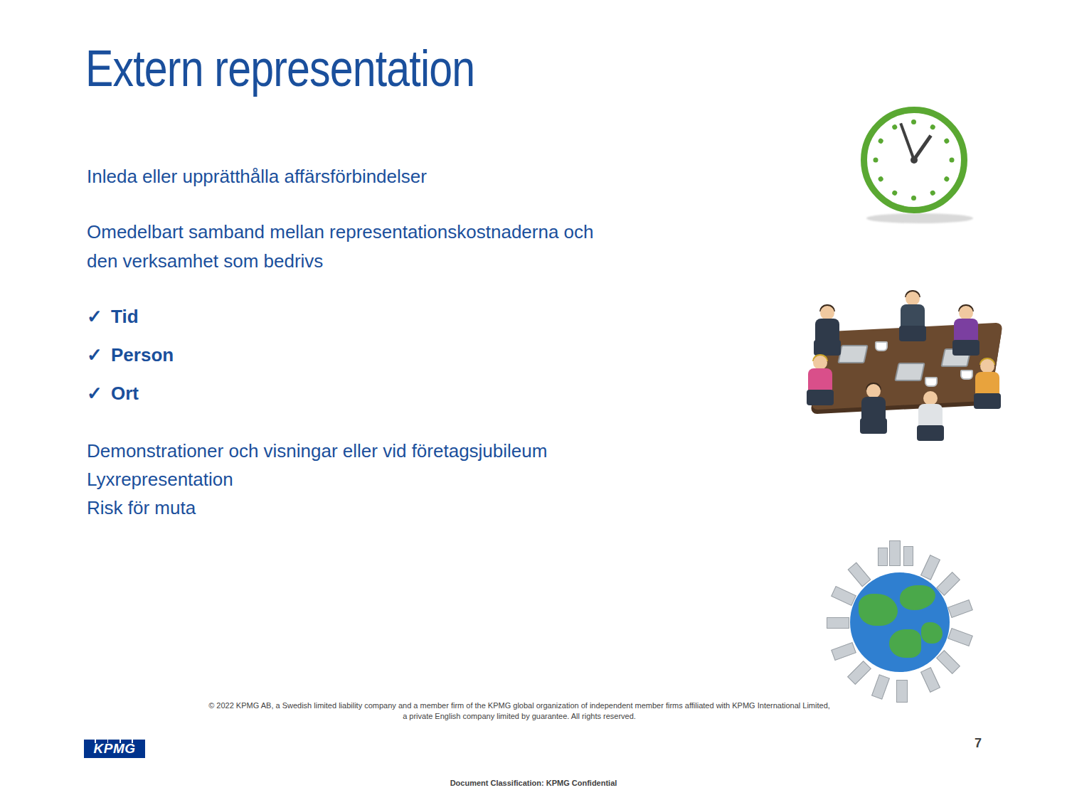Extern representation
Inleda eller upprätthålla affärsförbindelser
Omedelbart samband mellan representationskostnaderna och
den verksamhet som bedrivs
Tid
Person
Ort
Demonstrationer och visningar eller vid företagsjubileum
Lyxrepresentation
Risk för muta
© 2022 KPMG AB, a Swedish limited liability company and a member firm of the KPMG global organization of independent member firms affiliated with KPMG International Limited,
a private English company limited by guarantee. All rights reserved.
7
KPMG
Document Classification: KPMG Confidential